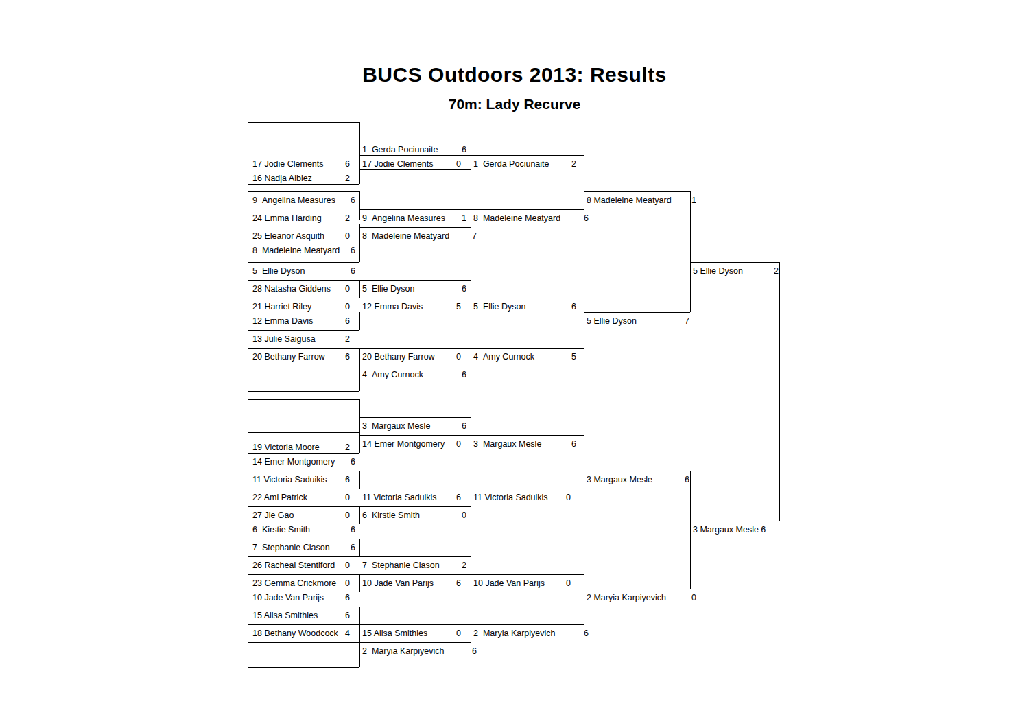BUCS Outdoors 2013: Results
70m: Lady Recurve
17 Jodie Clements
6
16 Nadja Albiez
2
9 Angelina Measures
6
24 Emma Harding
2
25 Eleanor Asquith
0
8 Madeleine Meatyard
6
5 Ellie Dyson
6
28 Natasha Giddens
0
21 Harriet Riley
0
12 Emma Davis
6
13 Julie Saigusa
2
20 Bethany Farrow
6
19 Victoria Moore
2
14 Emer Montgomery
6
11 Victoria Saduikis
6
22 Ami Patrick
0
27 Jie Gao
0
6 Kirstie Smith
6
7 Stephanie Clason
6
26 Racheal Stentiford
0
23 Gemma Crickmore
0
10 Jade Van Parijs
6
15 Alisa Smithies
6
18 Bethany Woodcock
4
1 Gerda Pociunaite
6
17 Jodie Clements
0
9 Angelina Measures
1
8 Madeleine Meatyard
7
5 Ellie Dyson
6
12 Emma Davis
5
20 Bethany Farrow
0
4 Amy Curnock
6
3 Margaux Mesle
6
14 Emer Montgomery
0
11 Victoria Saduikis
6
6 Kirstie Smith
0
7 Stephanie Clason
2
10 Jade Van Parijs
6
15 Alisa Smithies
0
2 Maryia Karpiyevich
6
1 Gerda Pociunaite
2
8 Madeleine Meatyard
6
5 Ellie Dyson
6
4 Amy Curnock
5
3 Margaux Mesle
6
11 Victoria Saduikis
0
10 Jade Van Parijs
0
2 Maryia Karpiyevich
6
8 Madeleine Meatyard
1
5 Ellie Dyson
7
3 Margaux Mesle
6
2 Maryia Karpiyevich
0
5 Ellie Dyson
2
3 Margaux Mesle 6